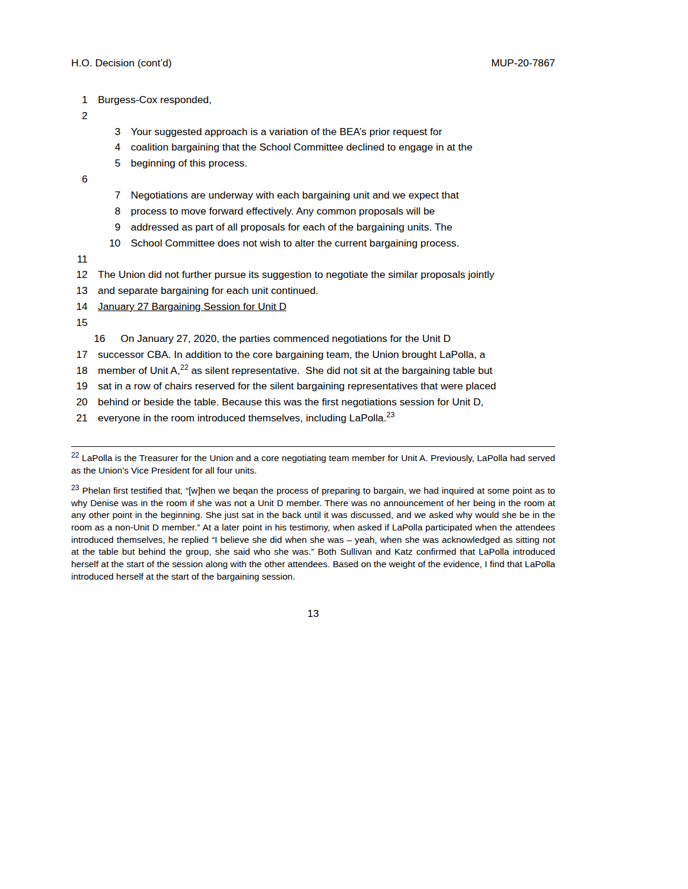H.O. Decision (cont’d)
MUP-20-7867
Burgess-Cox responded,
Your suggested approach is a variation of the BEA’s prior request for
coalition bargaining that the School Committee declined to engage in at the
beginning of this process.
Negotiations are underway with each bargaining unit and we expect that
process to move forward effectively. Any common proposals will be
addressed as part of all proposals for each of the bargaining units. The
School Committee does not wish to alter the current bargaining process.
The Union did not further pursue its suggestion to negotiate the similar proposals jointly
and separate bargaining for each unit continued.
January 27 Bargaining Session for Unit D
On January 27, 2020, the parties commenced negotiations for the Unit D
successor CBA. In addition to the core bargaining team, the Union brought LaPolla, a
member of Unit A,22 as silent representative. She did not sit at the bargaining table but
sat in a row of chairs reserved for the silent bargaining representatives that were placed
behind or beside the table. Because this was the first negotiations session for Unit D,
everyone in the room introduced themselves, including LaPolla.23
22 LaPolla is the Treasurer for the Union and a core negotiating team member for Unit A. Previously, LaPolla had served as the Union’s Vice President for all four units.
23 Phelan first testified that, “[w]hen we beqan the process of preparing to bargain, we had inquired at some point as to why Denise was in the room if she was not a Unit D member. There was no announcement of her being in the room at any other point in the beginning. She just sat in the back until it was discussed, and we asked why would she be in the room as a non-Unit D member.” At a later point in his testimony, when asked if LaPolla participated when the attendees introduced themselves, he replied “I believe she did when she was – yeah, when she was acknowledged as sitting not at the table but behind the group, she said who she was.” Both Sullivan and Katz confirmed that LaPolla introduced herself at the start of the session along with the other attendees. Based on the weight of the evidence, I find that LaPolla introduced herself at the start of the bargaining session.
13